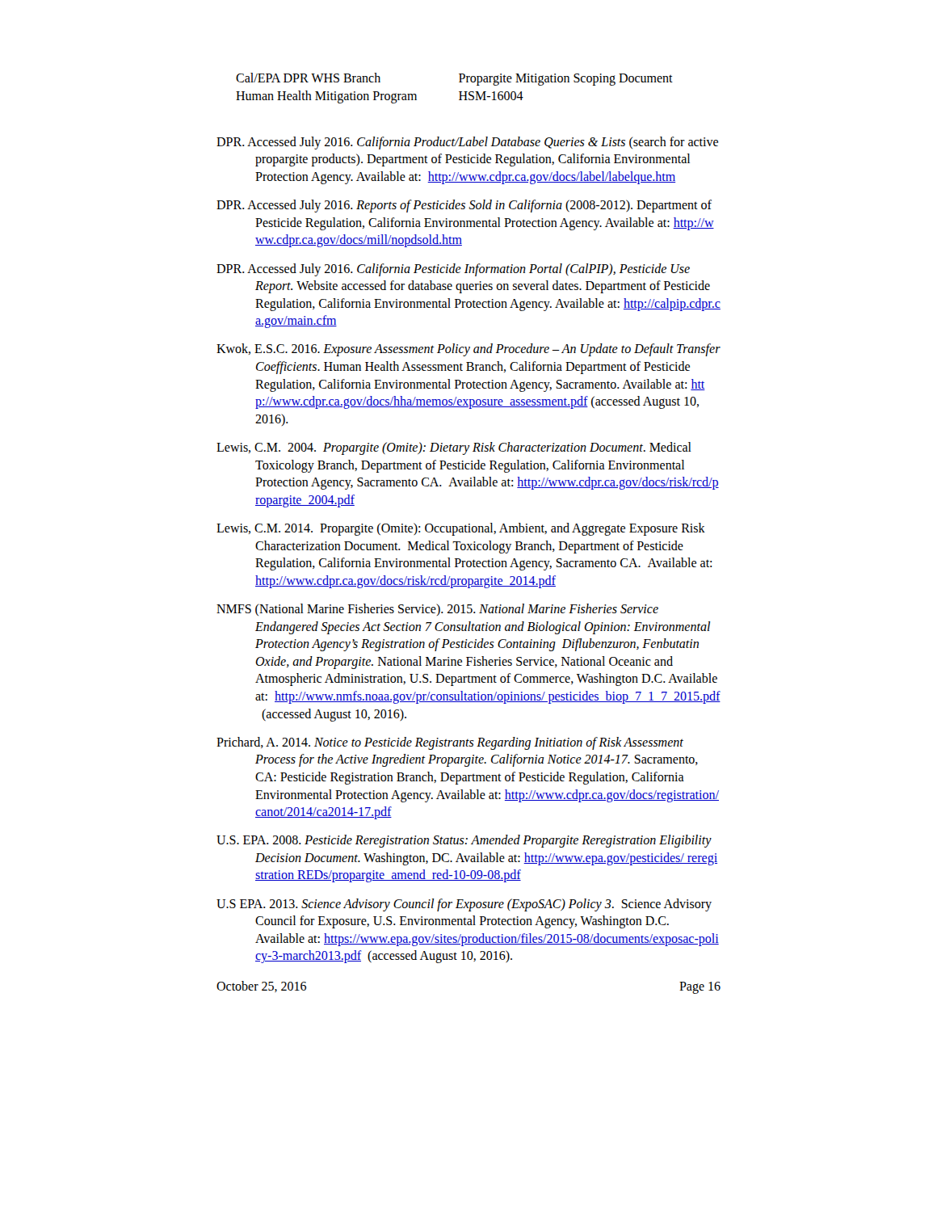| Cal/EPA DPR WHS Branch | Propargite Mitigation Scoping Document |
| Human Health Mitigation Program | HSM-16004 |
DPR. Accessed July 2016. California Product/Label Database Queries & Lists (search for active propargite products). Department of Pesticide Regulation, California Environmental Protection Agency. Available at: http://www.cdpr.ca.gov/docs/label/labelque.htm
DPR. Accessed July 2016. Reports of Pesticides Sold in California (2008-2012). Department of Pesticide Regulation, California Environmental Protection Agency. Available at: http://www.cdpr.ca.gov/docs/mill/nopdsold.htm
DPR. Accessed July 2016. California Pesticide Information Portal (CalPIP), Pesticide Use Report. Website accessed for database queries on several dates. Department of Pesticide Regulation, California Environmental Protection Agency. Available at: http://calpip.cdpr.ca.gov/main.cfm
Kwok, E.S.C. 2016. Exposure Assessment Policy and Procedure – An Update to Default Transfer Coefficients. Human Health Assessment Branch, California Department of Pesticide Regulation, California Environmental Protection Agency, Sacramento. Available at: http://www.cdpr.ca.gov/docs/hha/memos/exposure_assessment.pdf (accessed August 10, 2016).
Lewis, C.M. 2004. Propargite (Omite): Dietary Risk Characterization Document. Medical Toxicology Branch, Department of Pesticide Regulation, California Environmental Protection Agency, Sacramento CA. Available at: http://www.cdpr.ca.gov/docs/risk/rcd/propargite_2004.pdf
Lewis, C.M. 2014. Propargite (Omite): Occupational, Ambient, and Aggregate Exposure Risk Characterization Document. Medical Toxicology Branch, Department of Pesticide Regulation, California Environmental Protection Agency, Sacramento CA. Available at: http://www.cdpr.ca.gov/docs/risk/rcd/propargite_2014.pdf
NMFS (National Marine Fisheries Service). 2015. National Marine Fisheries Service Endangered Species Act Section 7 Consultation and Biological Opinion: Environmental Protection Agency’s Registration of Pesticides Containing Diflubenzuron, Fenbutatin Oxide, and Propargite. National Marine Fisheries Service, National Oceanic and Atmospheric Administration, U.S. Department of Commerce, Washington D.C. Available at: http://www.nmfs.noaa.gov/pr/consultation/opinions/ pesticides_biop_7_1_7_2015.pdf (accessed August 10, 2016).
Prichard, A. 2014. Notice to Pesticide Registrants Regarding Initiation of Risk Assessment Process for the Active Ingredient Propargite. California Notice 2014-17. Sacramento, CA: Pesticide Registration Branch, Department of Pesticide Regulation, California Environmental Protection Agency. Available at: http://www.cdpr.ca.gov/docs/registration/canot/2014/ca2014-17.pdf
U.S. EPA. 2008. Pesticide Reregistration Status: Amended Propargite Reregistration Eligibility Decision Document. Washington, DC. Available at: http://www.epa.gov/pesticides/ reregistration REDs/propargite_amend_red-10-09-08.pdf
U.S EPA. 2013. Science Advisory Council for Exposure (ExpoSAC) Policy 3. Science Advisory Council for Exposure, U.S. Environmental Protection Agency, Washington D.C. Available at: https://www.epa.gov/sites/production/files/2015-08/documents/exposac-policy-3-march2013.pdf (accessed August 10, 2016).
| October 25, 2016 | Page 16 |